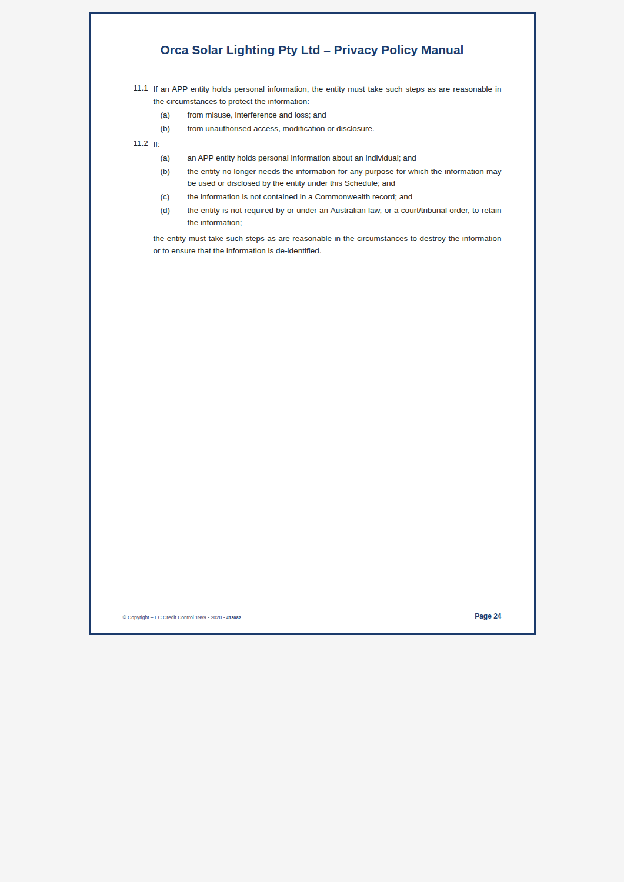Orca Solar Lighting Pty Ltd – Privacy Policy Manual
11.1
If an APP entity holds personal information, the entity must take such steps as are reasonable in the circumstances to protect the information:
(a) from misuse, interference and loss; and
(b) from unauthorised access, modification or disclosure.
11.2
If:
(a) an APP entity holds personal information about an individual; and
(b) the entity no longer needs the information for any purpose for which the information may be used or disclosed by the entity under this Schedule; and
(c) the information is not contained in a Commonwealth record; and
(d) the entity is not required by or under an Australian law, or a court/tribunal order, to retain the information;
the entity must take such steps as are reasonable in the circumstances to destroy the information or to ensure that the information is de-identified.
© Copyright – EC Credit Control 1999 - 2020 - #13082
Page 24